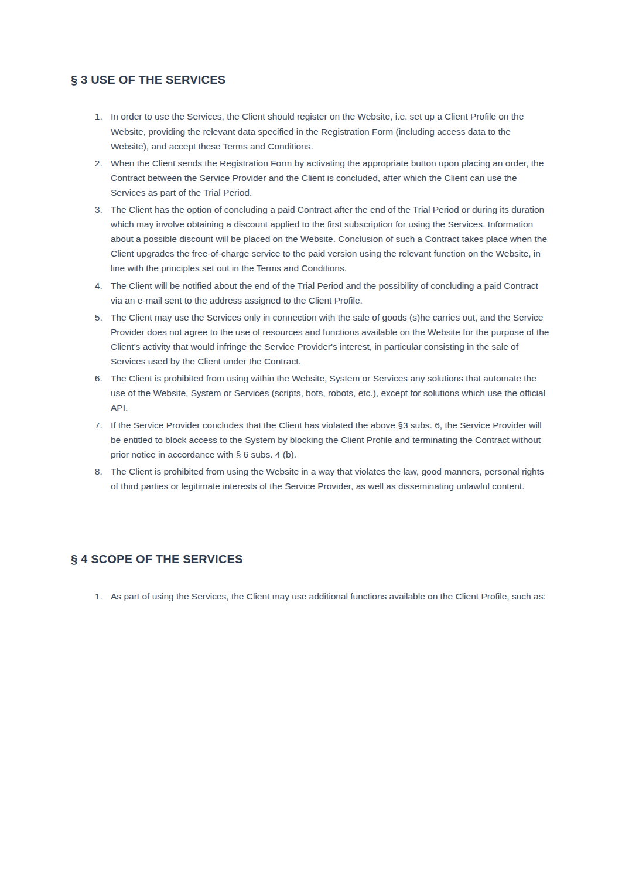§ 3 USE OF THE SERVICES
In order to use the Services, the Client should register on the Website, i.e. set up a Client Profile on the Website, providing the relevant data specified in the Registration Form (including access data to the Website), and accept these Terms and Conditions.
When the Client sends the Registration Form by activating the appropriate button upon placing an order, the Contract between the Service Provider and the Client is concluded, after which the Client can use the Services as part of the Trial Period.
The Client has the option of concluding a paid Contract after the end of the Trial Period or during its duration which may involve obtaining a discount applied to the first subscription for using the Services. Information about a possible discount will be placed on the Website. Conclusion of such a Contract takes place when the Client upgrades the free-of-charge service to the paid version using the relevant function on the Website, in line with the principles set out in the Terms and Conditions.
The Client will be notified about the end of the Trial Period and the possibility of concluding a paid Contract via an e-mail sent to the address assigned to the Client Profile.
The Client may use the Services only in connection with the sale of goods (s)he carries out, and the Service Provider does not agree to the use of resources and functions available on the Website for the purpose of the Client's activity that would infringe the Service Provider's interest, in particular consisting in the sale of Services used by the Client under the Contract.
The Client is prohibited from using within the Website, System or Services any solutions that automate the use of the Website, System or Services (scripts, bots, robots, etc.), except for solutions which use the official API.
If the Service Provider concludes that the Client has violated the above §3 subs. 6, the Service Provider will be entitled to block access to the System by blocking the Client Profile and terminating the Contract without prior notice in accordance with § 6 subs. 4 (b).
The Client is prohibited from using the Website in a way that violates the law, good manners, personal rights of third parties or legitimate interests of the Service Provider, as well as disseminating unlawful content.
§ 4 SCOPE OF THE SERVICES
As part of using the Services, the Client may use additional functions available on the Client Profile, such as: